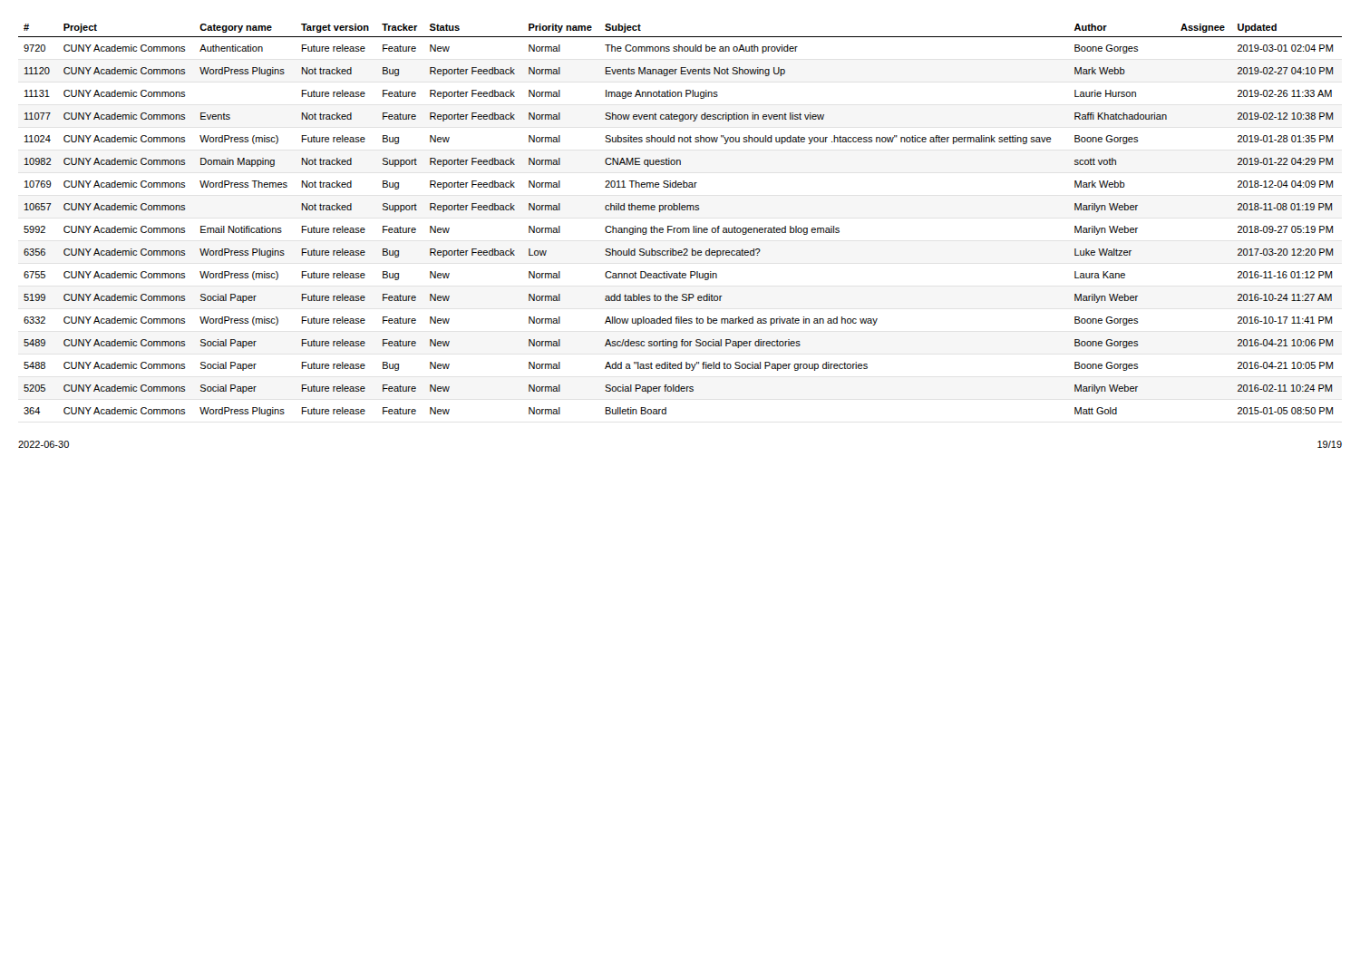| # | Project | Category name | Target version | Tracker | Status | Priority name | Subject | Author | Assignee | Updated |
| --- | --- | --- | --- | --- | --- | --- | --- | --- | --- | --- |
| 9720 | CUNY Academic Commons | Authentication | Future release | Feature | New | Normal | The Commons should be an oAuth provider | Boone Gorges | | 2019-03-01 02:04 PM |
| 11120 | CUNY Academic Commons | WordPress Plugins | Not tracked | Bug | Reporter Feedback | Normal | Events Manager Events Not Showing Up | Mark Webb | | 2019-02-27 04:10 PM |
| 11131 | CUNY Academic Commons | | Future release | Feature | Reporter Feedback | Normal | Image Annotation Plugins | Laurie Hurson | | 2019-02-26 11:33 AM |
| 11077 | CUNY Academic Commons | Events | Not tracked | Feature | Reporter Feedback | Normal | Show event category description in event list view | Raffi Khatchadourian | | 2019-02-12 10:38 PM |
| 11024 | CUNY Academic Commons | WordPress (misc) | Future release | Bug | New | Normal | Subsites should not show "you should update your .htaccess now" notice after permalink setting save | Boone Gorges | | 2019-01-28 01:35 PM |
| 10982 | CUNY Academic Commons | Domain Mapping | Not tracked | Support | Reporter Feedback | Normal | CNAME question | scott voth | | 2019-01-22 04:29 PM |
| 10769 | CUNY Academic Commons | WordPress Themes | Not tracked | Bug | Reporter Feedback | Normal | 2011 Theme Sidebar | Mark Webb | | 2018-12-04 04:09 PM |
| 10657 | CUNY Academic Commons | | Not tracked | Support | Reporter Feedback | Normal | child theme problems | Marilyn Weber | | 2018-11-08 01:19 PM |
| 5992 | CUNY Academic Commons | Email Notifications | Future release | Feature | New | Normal | Changing the From line of autogenerated blog emails | Marilyn Weber | | 2018-09-27 05:19 PM |
| 6356 | CUNY Academic Commons | WordPress Plugins | Future release | Bug | Reporter Feedback | Low | Should Subscribe2 be deprecated? | Luke Waltzer | | 2017-03-20 12:20 PM |
| 6755 | CUNY Academic Commons | WordPress (misc) | Future release | Bug | New | Normal | Cannot Deactivate Plugin | Laura Kane | | 2016-11-16 01:12 PM |
| 5199 | CUNY Academic Commons | Social Paper | Future release | Feature | New | Normal | add tables to the SP editor | Marilyn Weber | | 2016-10-24 11:27 AM |
| 6332 | CUNY Academic Commons | WordPress (misc) | Future release | Feature | New | Normal | Allow uploaded files to be marked as private in an ad hoc way | Boone Gorges | | 2016-10-17 11:41 PM |
| 5489 | CUNY Academic Commons | Social Paper | Future release | Feature | New | Normal | Asc/desc sorting for Social Paper directories | Boone Gorges | | 2016-04-21 10:06 PM |
| 5488 | CUNY Academic Commons | Social Paper | Future release | Bug | New | Normal | Add a "last edited by" field to Social Paper group directories | Boone Gorges | | 2016-04-21 10:05 PM |
| 5205 | CUNY Academic Commons | Social Paper | Future release | Feature | New | Normal | Social Paper folders | Marilyn Weber | | 2016-02-11 10:24 PM |
| 364 | CUNY Academic Commons | WordPress Plugins | Future release | Feature | New | Normal | Bulletin Board | Matt Gold | | 2015-01-05 08:50 PM |
2022-06-30 19/19